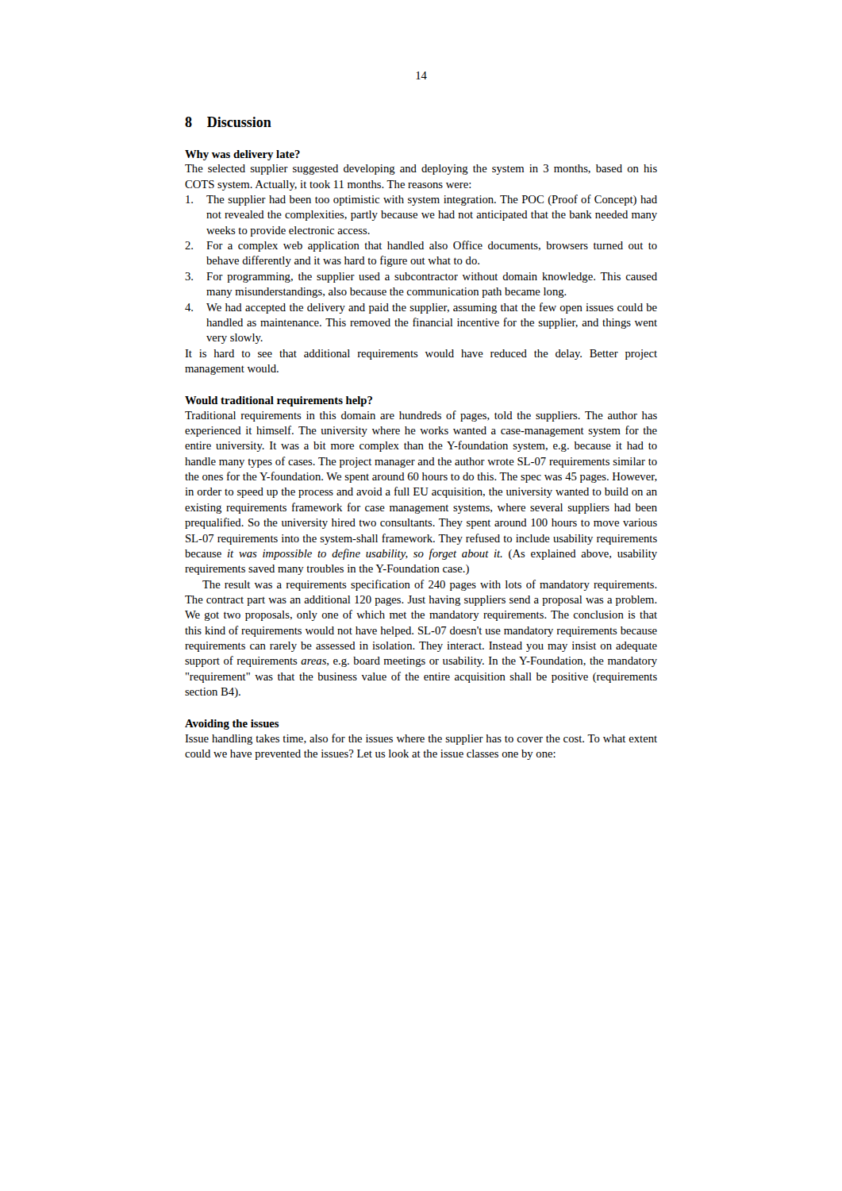14
8 Discussion
Why was delivery late?
The selected supplier suggested developing and deploying the system in 3 months, based on his COTS system. Actually, it took 11 months. The reasons were:
1. The supplier had been too optimistic with system integration. The POC (Proof of Concept) had not revealed the complexities, partly because we had not anticipated that the bank needed many weeks to provide electronic access.
2. For a complex web application that handled also Office documents, browsers turned out to behave differently and it was hard to figure out what to do.
3. For programming, the supplier used a subcontractor without domain knowledge. This caused many misunderstandings, also because the communication path became long.
4. We had accepted the delivery and paid the supplier, assuming that the few open issues could be handled as maintenance. This removed the financial incentive for the supplier, and things went very slowly.
It is hard to see that additional requirements would have reduced the delay. Better project management would.
Would traditional requirements help?
Traditional requirements in this domain are hundreds of pages, told the suppliers. The author has experienced it himself. The university where he works wanted a case-management system for the entire university. It was a bit more complex than the Y-foundation system, e.g. because it had to handle many types of cases. The project manager and the author wrote SL-07 requirements similar to the ones for the Y-foundation. We spent around 60 hours to do this. The spec was 45 pages. However, in order to speed up the process and avoid a full EU acquisition, the university wanted to build on an existing requirements framework for case management systems, where several suppliers had been prequalified. So the university hired two consultants. They spent around 100 hours to move various SL-07 requirements into the system-shall framework. They refused to include usability requirements because it was impossible to define usability, so forget about it. (As explained above, usability requirements saved many troubles in the Y-Foundation case.)
The result was a requirements specification of 240 pages with lots of mandatory requirements. The contract part was an additional 120 pages. Just having suppliers send a proposal was a problem. We got two proposals, only one of which met the mandatory requirements. The conclusion is that this kind of requirements would not have helped. SL-07 doesn't use mandatory requirements because requirements can rarely be assessed in isolation. They interact. Instead you may insist on adequate support of requirements areas, e.g. board meetings or usability. In the Y-Foundation, the mandatory "requirement" was that the business value of the entire acquisition shall be positive (requirements section B4).
Avoiding the issues
Issue handling takes time, also for the issues where the supplier has to cover the cost. To what extent could we have prevented the issues? Let us look at the issue classes one by one: